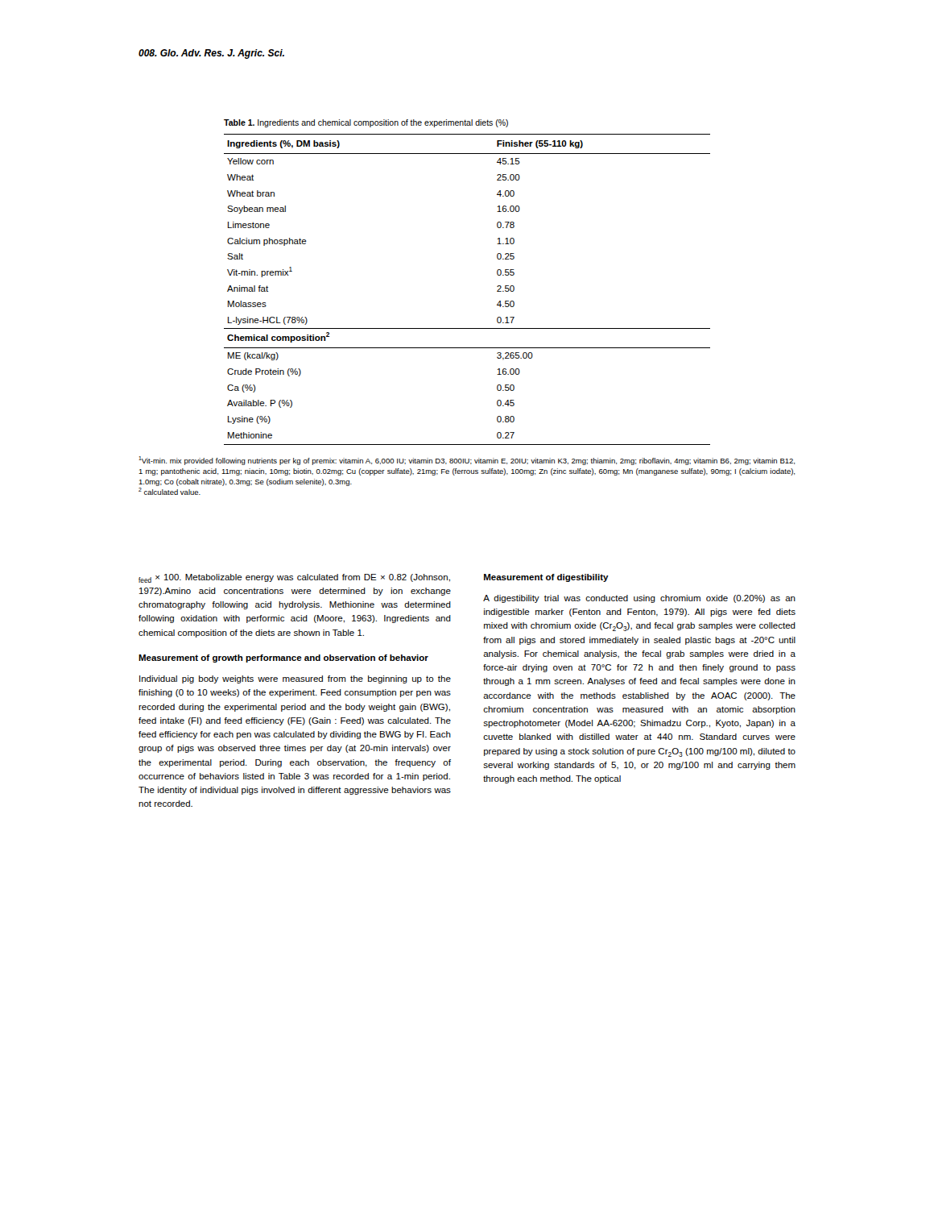008. Glo. Adv. Res. J. Agric. Sci.
Table 1. Ingredients and chemical composition of the experimental diets (%)
| Ingredients (%, DM basis) | Finisher (55-110 kg) |
| --- | --- |
| Yellow corn | 45.15 |
| Wheat | 25.00 |
| Wheat bran | 4.00 |
| Soybean meal | 16.00 |
| Limestone | 0.78 |
| Calcium phosphate | 1.10 |
| Salt | 0.25 |
| Vit-min. premix 1 | 0.55 |
| Animal fat | 2.50 |
| Molasses | 4.50 |
| L-lysine-HCL (78%) | 0.17 |
| Chemical composition 2 |
| ME (kcal/kg) | 3,265.00 |
| Crude Protein (%) | 16.00 |
| Ca (%) | 0.50 |
| Available. P (%) | 0.45 |
| Lysine (%) | 0.80 |
| Methionine | 0.27 |
1Vit-min. mix provided following nutrients per kg of premix: vitamin A, 6,000 IU; vitamin D3, 800IU; vitamin E, 20IU; vitamin K3, 2mg; thiamin, 2mg; riboflavin, 4mg; vitamin B6, 2mg; vitamin B12, 1 mg; pantothenic acid, 11mg; niacin, 10mg; biotin, 0.02mg; Cu (copper sulfate), 21mg; Fe (ferrous sulfate), 100mg; Zn (zinc sulfate), 60mg; Mn (manganese sulfate), 90mg; I (calcium iodate), 1.0mg; Co (cobalt nitrate), 0.3mg; Se (sodium selenite), 0.3mg.
2 calculated value.
feed × 100. Metabolizable energy was calculated from DE × 0.82 (Johnson, 1972).Amino acid concentrations were determined by ion exchange chromatography following acid hydrolysis. Methionine was determined following oxidation with performic acid (Moore, 1963). Ingredients and chemical composition of the diets are shown in Table 1.
Measurement of growth performance and observation of behavior
Individual pig body weights were measured from the beginning up to the finishing (0 to 10 weeks) of the experiment. Feed consumption per pen was recorded during the experimental period and the body weight gain (BWG), feed intake (FI) and feed efficiency (FE) (Gain : Feed) was calculated. The feed efficiency for each pen was calculated by dividing the BWG by FI. Each group of pigs was observed three times per day (at 20-min intervals) over the experimental period. During each observation, the frequency of occurrence of behaviors listed in Table 3 was recorded for a 1-min period. The identity of individual pigs involved in different aggressive behaviors was not recorded.
Measurement of digestibility
A digestibility trial was conducted using chromium oxide (0.20%) as an indigestible marker (Fenton and Fenton, 1979). All pigs were fed diets mixed with chromium oxide (Cr2O3), and fecal grab samples were collected from all pigs and stored immediately in sealed plastic bags at -20°C until analysis. For chemical analysis, the fecal grab samples were dried in a force-air drying oven at 70°C for 72 h and then finely ground to pass through a 1 mm screen. Analyses of feed and fecal samples were done in accordance with the methods established by the AOAC (2000). The chromium concentration was measured with an atomic absorption spectrophotometer (Model AA-6200; Shimadzu Corp., Kyoto, Japan) in a cuvette blanked with distilled water at 440 nm. Standard curves were prepared by using a stock solution of pure Cr2O3 (100 mg/100 ml), diluted to several working standards of 5, 10, or 20 mg/100 ml and carrying them through each method. The optical